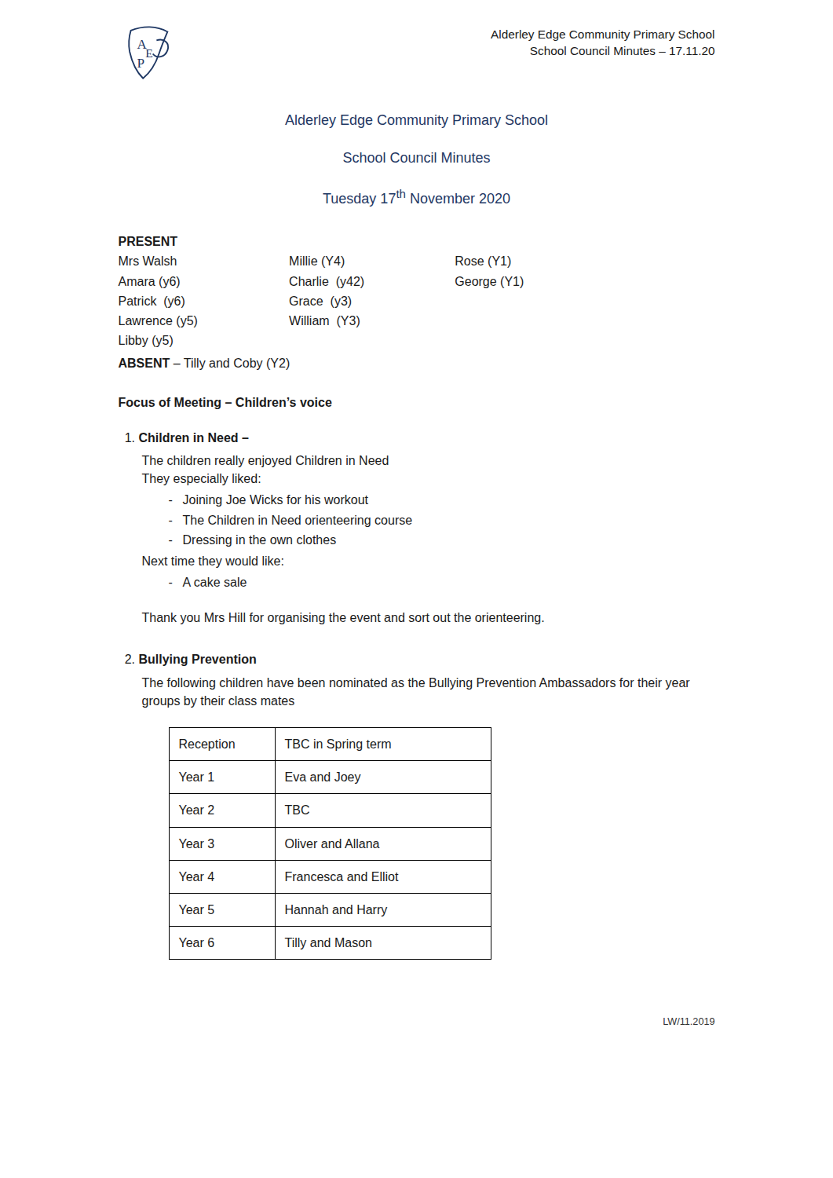A E P
Alderley Edge Community Primary School
School Council Minutes – 17.11.20
Alderley Edge Community Primary School
School Council Minutes
Tuesday 17th November 2020
PRESENT
| Mrs Walsh | Millie (Y4) | Rose (Y1) |
| Amara (y6) | Charlie (y42) | George (Y1) |
| Patrick (y6) | Grace (y3) | |
| Lawrence (y5) | William (Y3) | |
| Libby (y5) | | |
ABSENT – Tilly and Coby (Y2)
Focus of Meeting – Children’s voice
Children in Need –
The children really enjoyed Children in Need
They especially liked:
Joining Joe Wicks for his workout
The Children in Need orienteering course
Dressing in the own clothes
Next time they would like:
A cake sale
Thank you Mrs Hill for organising the event and sort out the orienteering.
Bullying Prevention
The following children have been nominated as the Bullying Prevention Ambassadors for their year groups by their class mates
| Reception | TBC in Spring term |
| Year 1 | Eva and Joey |
| Year 2 | TBC |
| Year 3 | Oliver and Allana |
| Year 4 | Francesca and Elliot |
| Year 5 | Hannah and Harry |
| Year 6 | Tilly and Mason |
LW/11.2019